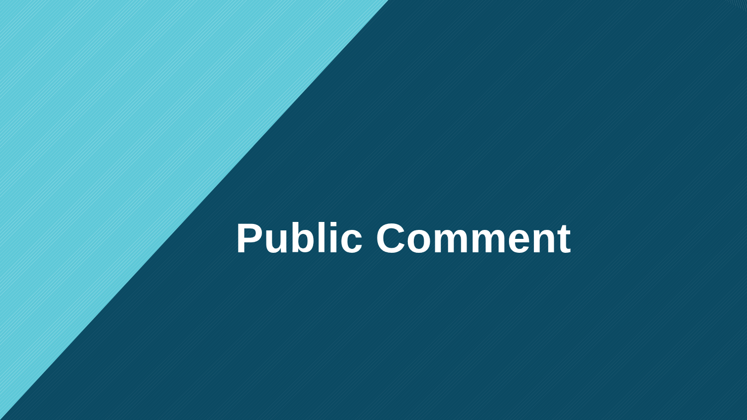Public Comment